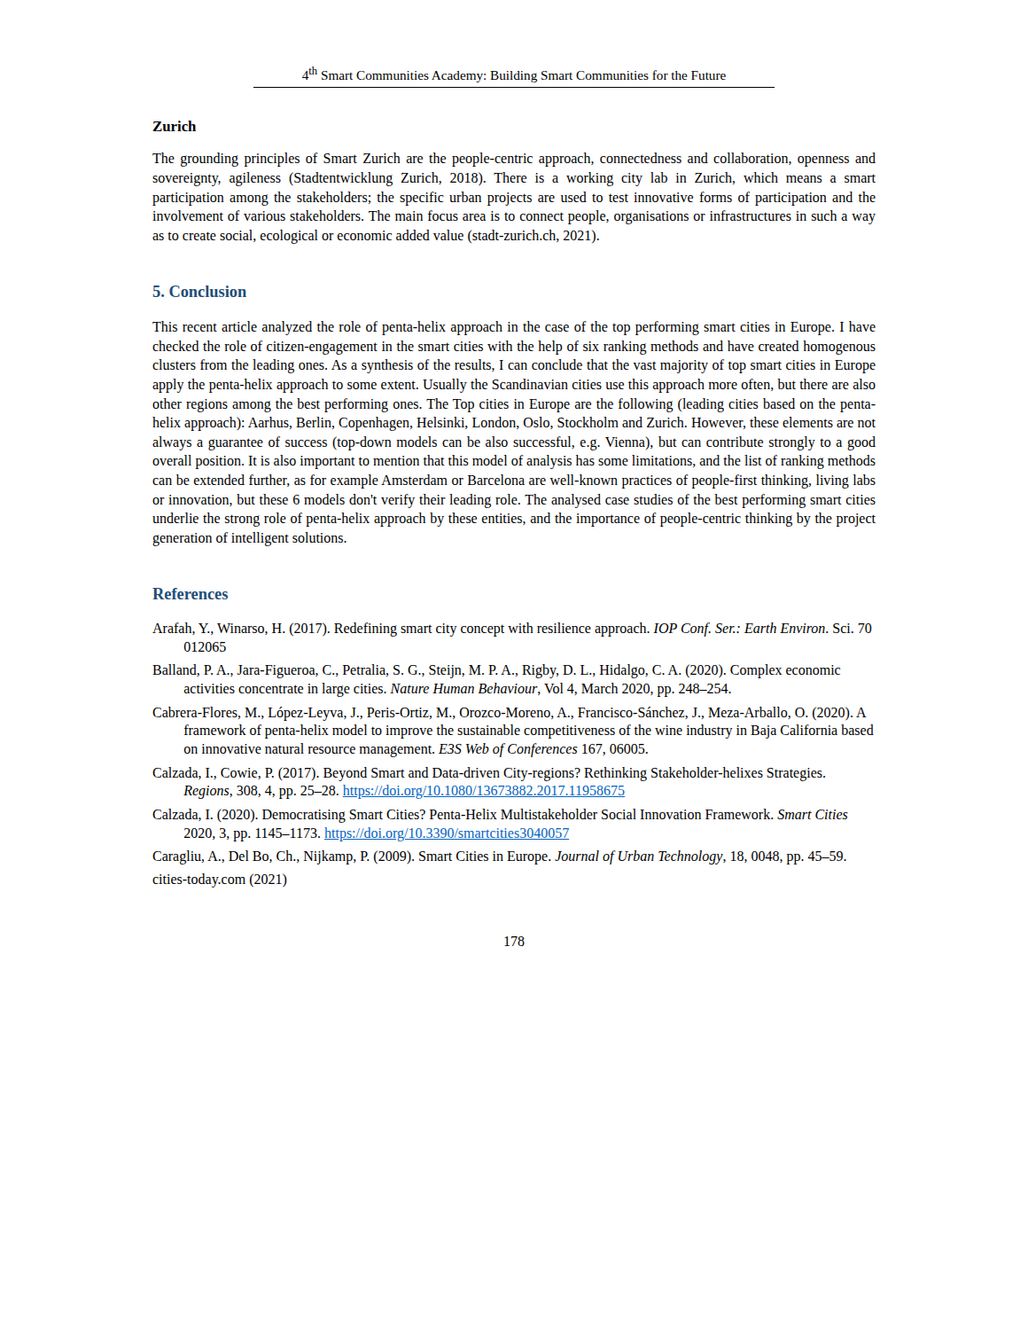4th Smart Communities Academy: Building Smart Communities for the Future
Zurich
The grounding principles of Smart Zurich are the people-centric approach, connectedness and collaboration, openness and sovereignty, agileness (Stadtentwicklung Zurich, 2018). There is a working city lab in Zurich, which means a smart participation among the stakeholders; the specific urban projects are used to test innovative forms of participation and the involvement of various stakeholders. The main focus area is to connect people, organisations or infrastructures in such a way as to create social, ecological or economic added value (stadt-zurich.ch, 2021).
5. Conclusion
This recent article analyzed the role of penta-helix approach in the case of the top performing smart cities in Europe. I have checked the role of citizen-engagement in the smart cities with the help of six ranking methods and have created homogenous clusters from the leading ones. As a synthesis of the results, I can conclude that the vast majority of top smart cities in Europe apply the penta-helix approach to some extent. Usually the Scandinavian cities use this approach more often, but there are also other regions among the best performing ones. The Top cities in Europe are the following (leading cities based on the penta-helix approach): Aarhus, Berlin, Copenhagen, Helsinki, London, Oslo, Stockholm and Zurich. However, these elements are not always a guarantee of success (top-down models can be also successful, e.g. Vienna), but can contribute strongly to a good overall position. It is also important to mention that this model of analysis has some limitations, and the list of ranking methods can be extended further, as for example Amsterdam or Barcelona are well-known practices of people-first thinking, living labs or innovation, but these 6 models don't verify their leading role. The analysed case studies of the best performing smart cities underlie the strong role of penta-helix approach by these entities, and the importance of people-centric thinking by the project generation of intelligent solutions.
References
Arafah, Y., Winarso, H. (2017). Redefining smart city concept with resilience approach. IOP Conf. Ser.: Earth Environ. Sci. 70 012065
Balland, P. A., Jara-Figueroa, C., Petralia, S. G., Steijn, M. P. A., Rigby, D. L., Hidalgo, C. A. (2020). Complex economic activities concentrate in large cities. Nature Human Behaviour, Vol 4, March 2020, pp. 248–254.
Cabrera-Flores, M., López-Leyva, J., Peris-Ortiz, M., Orozco-Moreno, A., Francisco-Sánchez, J., Meza-Arballo, O. (2020). A framework of penta-helix model to improve the sustainable competitiveness of the wine industry in Baja California based on innovative natural resource management. E3S Web of Conferences 167, 06005.
Calzada, I., Cowie, P. (2017). Beyond Smart and Data-driven City-regions? Rethinking Stakeholder-helixes Strategies. Regions, 308, 4, pp. 25–28. https://doi.org/10.1080/13673882.2017.11958675
Calzada, I. (2020). Democratising Smart Cities? Penta-Helix Multistakeholder Social Innovation Framework. Smart Cities 2020, 3, pp. 1145–1173. https://doi.org/10.3390/smartcities3040057
Caragliu, A., Del Bo, Ch., Nijkamp, P. (2009). Smart Cities in Europe. Journal of Urban Technology, 18, 0048, pp. 45–59.
cities-today.com (2021)
178